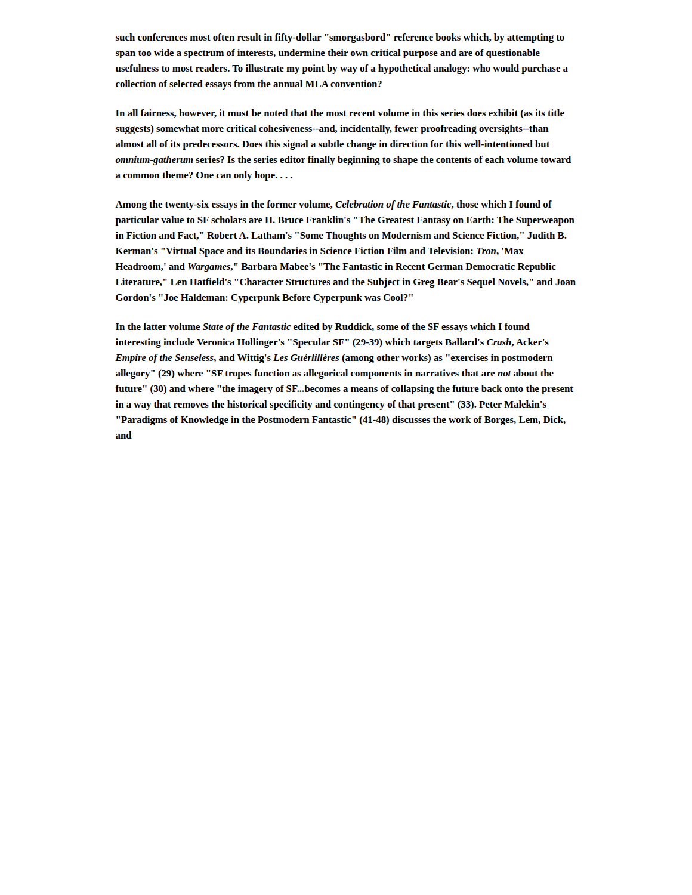such conferences most often result in fifty-dollar "smorgasbord" reference books which, by attempting to span too wide a spectrum of interests, undermine their own critical purpose and are of questionable usefulness to most readers. To illustrate my point by way of a hypothetical analogy: who would purchase a collection of selected essays from the annual MLA convention?
In all fairness, however, it must be noted that the most recent volume in this series does exhibit (as its title suggests) somewhat more critical cohesiveness--and, incidentally, fewer proofreading oversights--than almost all of its predecessors. Does this signal a subtle change in direction for this well-intentioned but omnium-gatherum series? Is the series editor finally beginning to shape the contents of each volume toward a common theme? One can only hope. . . .
Among the twenty-six essays in the former volume, Celebration of the Fantastic, those which I found of particular value to SF scholars are H. Bruce Franklin's "The Greatest Fantasy on Earth: The Superweapon in Fiction and Fact," Robert A. Latham's "Some Thoughts on Modernism and Science Fiction," Judith B. Kerman's "Virtual Space and its Boundaries in Science Fiction Film and Television: Tron, 'Max Headroom,' and Wargames," Barbara Mabee's "The Fantastic in Recent German Democratic Republic Literature," Len Hatfield's "Character Structures and the Subject in Greg Bear's Sequel Novels," and Joan Gordon's "Joe Haldeman: Cyperpunk Before Cyperpunk was Cool?"
In the latter volume State of the Fantastic edited by Ruddick, some of the SF essays which I found interesting include Veronica Hollinger's "Specular SF" (29-39) which targets Ballard's Crash, Acker's Empire of the Senseless, and Wittig's Les Guérlillères (among other works) as "exercises in postmodern allegory" (29) where "SF tropes function as allegorical components in narratives that are not about the future" (30) and where "the imagery of SF...becomes a means of collapsing the future back onto the present in a way that removes the historical specificity and contingency of that present" (33). Peter Malekin's "Paradigms of Knowledge in the Postmodern Fantastic" (41-48) discusses the work of Borges, Lem, Dick, and